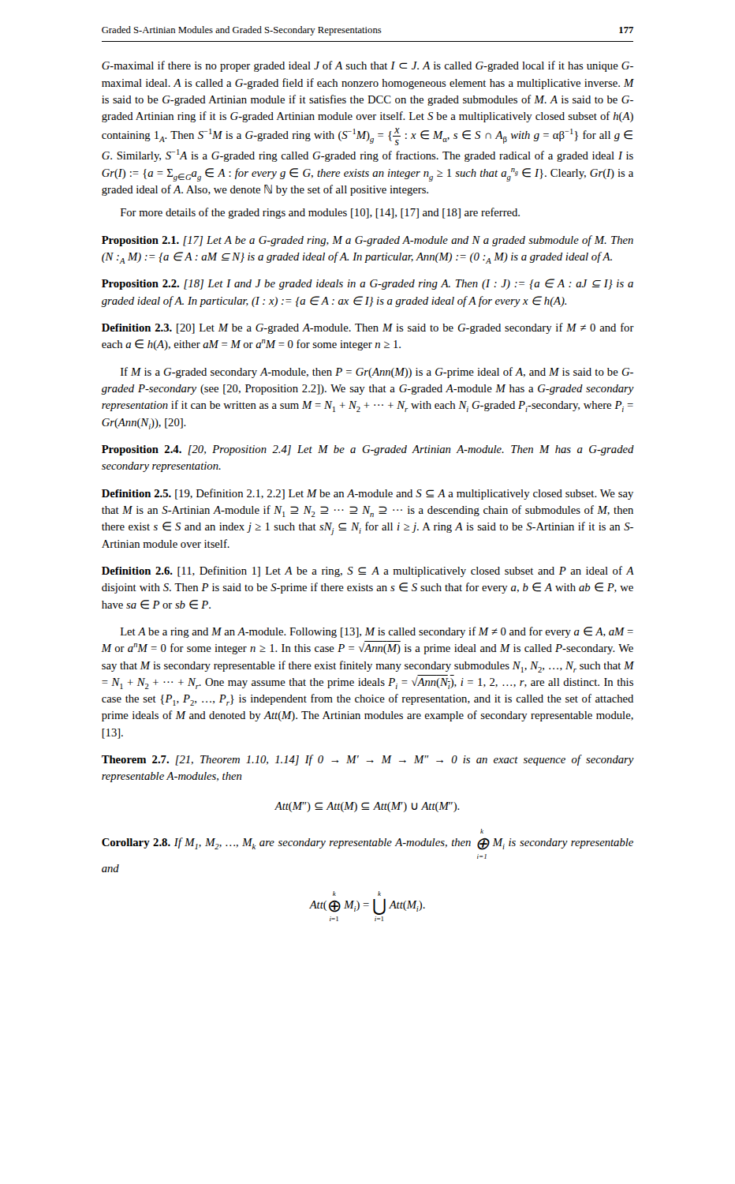Graded S-Artinian Modules and Graded S-Secondary Representations 177
G-maximal if there is no proper graded ideal J of A such that I ⊂ J. A is called G-graded local if it has unique G-maximal ideal. A is called a G-graded field if each nonzero homogeneous element has a multiplicative inverse. M is said to be G-graded Artinian module if it satisfies the DCC on the graded submodules of M. A is said to be G-graded Artinian ring if it is G-graded Artinian module over itself. Let S be a multiplicatively closed subset of h(A) containing 1A. Then S−1M is a G-graded ring with (S−1M)g = {xs : x ∈ Mα, s ∈ S ∩ Aβ with g = αβ−1} for all g ∈ G. Similarly, S−1A is a G-graded ring called G-graded ring of fractions. The graded radical of a graded ideal I is Gr(I) := {a = Σg∈Gag ∈ A : for every g ∈ G, there exists an integer ng ≥ 1 such that agng ∈ I}. Clearly, Gr(I) is a graded ideal of A. Also, we denote ℕ by the set of all positive integers.
For more details of the graded rings and modules [10], [14], [17] and [18] are referred.
Proposition 2.1. [17] Let A be a G-graded ring, M a G-graded A-module and N a graded submodule of M. Then (N :A M) := {a ∈ A : aM ⊆ N} is a graded ideal of A. In particular, Ann(M) := (0 :A M) is a graded ideal of A.
Proposition 2.2. [18] Let I and J be graded ideals in a G-graded ring A. Then (I : J) := {a ∈ A : aJ ⊆ I} is a graded ideal of A. In particular, (I : x) := {a ∈ A : ax ∈ I} is a graded ideal of A for every x ∈ h(A).
Definition 2.3. [20] Let M be a G-graded A-module. Then M is said to be G-graded secondary if M ≠ 0 and for each a ∈ h(A), either aM = M or anM = 0 for some integer n ≥ 1.
If M is a G-graded secondary A-module, then P = Gr(Ann(M)) is a G-prime ideal of A, and M is said to be G-graded P-secondary (see [20, Proposition 2.2]). We say that a G-graded A-module M has a G-graded secondary representation if it can be written as a sum M = N1 + N2 + ··· + Nr with each Ni G-graded Pi-secondary, where Pi = Gr(Ann(Ni)), [20].
Proposition 2.4. [20, Proposition 2.4] Let M be a G-graded Artinian A-module. Then M has a G-graded secondary representation.
Definition 2.5. [19, Definition 2.1, 2.2] Let M be an A-module and S ⊆ A a multiplicatively closed subset. We say that M is an S-Artinian A-module if N1 ⊇ N2 ⊇ ··· ⊇ Nn ⊇ ··· is a descending chain of submodules of M, then there exist s ∈ S and an index j ≥ 1 such that sNj ⊆ Ni for all i ≥ j. A ring A is said to be S-Artinian if it is an S-Artinian module over itself.
Definition 2.6. [11, Definition 1] Let A be a ring, S ⊆ A a multiplicatively closed subset and P an ideal of A disjoint with S. Then P is said to be S-prime if there exists an s ∈ S such that for every a, b ∈ A with ab ∈ P, we have sa ∈ P or sb ∈ P.
Let A be a ring and M an A-module. Following [13], M is called secondary if M ≠ 0 and for every a ∈ A, aM = M or anM = 0 for some integer n ≥ 1. In this case P = √Ann(M) is a prime ideal and M is called P-secondary. We say that M is secondary representable if there exist finitely many secondary submodules N1, N2, …, Nr such that M = N1 + N2 + ··· + Nr. One may assume that the prime ideals Pi = √Ann(Ni), i = 1, 2, …, r, are all distinct. In this case the set {P1, P2, …, Pr} is independent from the choice of representation, and it is called the set of attached prime ideals of M and denoted by Att(M). The Artinian modules are example of secondary representable module, [13].
Theorem 2.7. [21, Theorem 1.10, 1.14] If 0 → M′ → M → M″ → 0 is an exact sequence of secondary representable A-modules, then
Att(M″) ⊆ Att(M) ⊆ Att(M′) ∪ Att(M″).
Corollary 2.8. If M1, M2, …, Mk are secondary representable A-modules, then k⊕i=1 Mi is secondary representable and
Att(k⊕i=1 Mi) = k⋃i=1 Att(Mi).